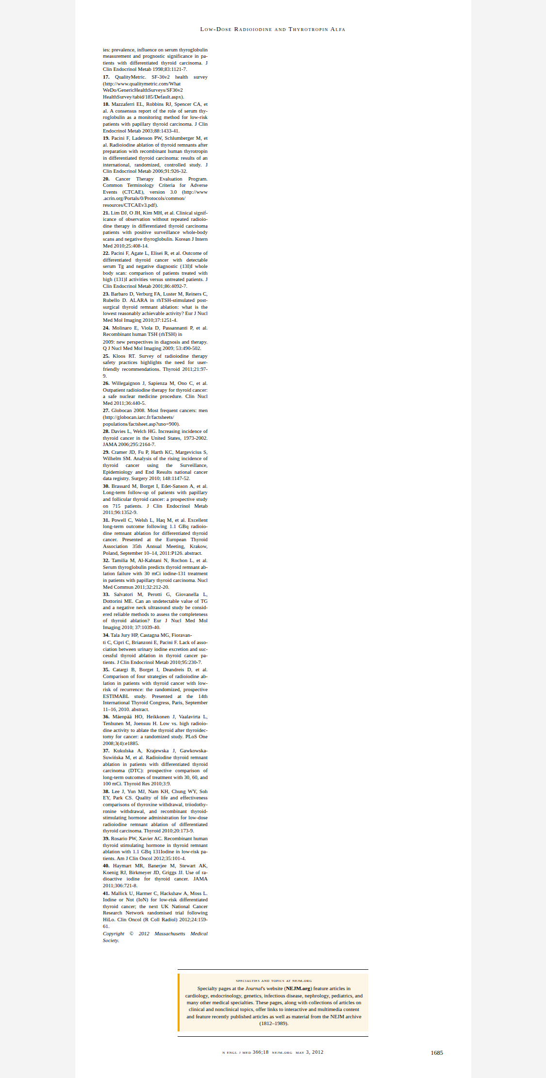Low-Dose Radioiodine and Thyrotropin Alfa
ies: prevalence, influence on serum thyroglobulin measurement and prognostic significance in patients with differentiated thyroid carcinoma. J Clin Endocrinol Metab 1998;83:1121-7.
17. QualityMetric. SF-36v2 health survey (http://www.qualitymetric.com/What WeDo/GenericHealthSurveys/SF36v2 HealthSurvey/tabid/185/Default.aspx).
18. Mazzaferri EL, Robbins RJ, Spencer CA, et al. A consensus report of the role of serum thyroglobulin as a monitoring method for low-risk patients with papillary thyroid carcinoma. J Clin Endocrinol Metab 2003;88:1433-41.
19. Pacini F, Ladenson PW, Schlumberger M, et al. Radioiodine ablation of thyroid remnants after preparation with recombinant human thyrotropin in differentiated thyroid carcinoma: results of an international, randomized, controlled study. J Clin Endocrinol Metab 2006;91:926-32.
20. Cancer Therapy Evaluation Program. Common Terminology Criteria for Adverse Events (CTCAE), version 3.0 (http://www .acrin.org/Portals/0/Protocols/common/ resources/CTCAEv3.pdf).
21. Lim DJ, O JH, Kim MH, et al. Clinical significance of observation without repeated radioiodine therapy in differentiated thyroid carcinoma patients with positive surveillance whole-body scans and negative thyroglobulin. Korean J Intern Med 2010;25:408-14.
22. Pacini F, Agate L, Elisei R, et al. Outcome of differentiated thyroid cancer with detectable serum Tg and negative diagnostic (13I)I whole body scan: comparison of patients treated with high (131)I activities versus untreated patients. J Clin Endocrinol Metab 2001;86:4092-7.
23. Barbaro D, Verburg FA, Luster M, Reiners C, Rubello D. ALARA in rhTSH-stimulated post-surgical thyroid remnant ablation: what is the lowest reasonably achievable activity? Eur J Nucl Med Mol Imaging 2010;37:1251-4.
24. Molinaro E, Viola D, Passannanti P, et al. Recombinant human TSH (rhTSH) in
2009: new perspectives in diagnosis and therapy. Q J Nucl Med Mol Imaging 2009; 53:490-502.
25. Kloos RT. Survey of radioiodine therapy safety practices highlights the need for user-friendly recommendations. Thyroid 2011;21:97-9.
26. Willegaignon J, Sapienza M, Ono C, et al. Outpatient radioiodine therapy for thyroid cancer: a safe nuclear medicine procedure. Clin Nucl Med 2011;36:440-5.
27. Globocan 2008. Most frequent cancers: men (http://globocan.iarc.fr/factsheets/ populations/factsheet.asp?uno=900).
28. Davies L, Welch HG. Increasing incidence of thyroid cancer in the United States, 1973-2002. JAMA 2006;295:2164-7.
29. Cramer JD, Fu P, Harth KC, Margevicius S, Wilhelm SM. Analysis of the rising incidence of thyroid cancer using the Surveillance, Epidemiology and End Results national cancer data registry. Surgery 2010; 148:1147-52.
30. Brassard M, Borget I, Edet-Sanson A, et al. Long-term follow-up of patients with papillary and follicular thyroid cancer: a prospective study on 715 patients. J Clin Endocrinol Metab 2011;96:1352-9.
31. Powell C, Welsh L, Haq M, et al. Excellent long-term outcome following 1.1 GBq radioiodine remnant ablation for differentiated thyroid cancer. Presented at the European Thyroid Association 35th Annual Meeting, Krakow, Poland, September 10–14, 2011:P126. abstract.
32. Tamilia M, Al-Kahtani N, Rochon L, et al. Serum thyroglobulin predicts thyroid remnant ablation failure with 30 mCi iodine-131 treatment in patients with papillary thyroid carcinoma. Nucl Med Commun 2011;32:212-20.
33. Salvatori M, Perotti G, Giovanella L, Dottorini ME. Can an undetectable value of TG and a negative neck ultrasound study be considered reliable methods to assess the completeness of thyroid ablation? Eur J Nucl Med Mol Imaging 2010; 37:1039-40.
34. Tala Jury HP, Castagna MG, Fioravan-
ti C, Cipri C, Brianzoni E, Pacini F. Lack of association between urinary iodine excretion and successful thyroid ablation in thyroid cancer patients. J Clin Endocrinol Metab 2010;95:230-7.
35. Catargi B, Borget I, Deandreis D, et al. Comparison of four strategies of radioiodine ablation in patients with thyroid cancer with low-risk of recurrence: the randomized, prospective ESTIMABL study. Presented at the 14th International Thyroid Congress, Paris, September 11–16, 2010. abstract.
36. Mäenpää HO, Heikkonen J, Vaalavirta L, Tenhunen M, Joensuu H. Low vs. high radioiodine activity to ablate the thyroid after thyroidectomy for cancer: a randomized study. PLoS One 2008;3(4):e1885.
37. Kukulska A, Krajewska J, Gawkowska-Suwińska M, et al. Radioiodine thyroid remnant ablation in patients with differentiated thyroid carcinoma (DTC): prospective comparison of long-term outcomes of treatment with 30, 60, and 100 mCi. Thyroid Res 2010;3:9.
38. Lee J, Yun MJ, Nam KH, Chung WY, Soh EY, Park CS. Quality of life and effectiveness comparisons of thyroxine withdrawal, triiodothyronine withdrawal, and recombinant thyroid-stimulating hormone administration for low-dose radioiodine remnant ablation of differentiated thyroid carcinoma. Thyroid 2010;20:173-9.
39. Rosario PW, Xavier AC. Recombinant human thyroid stimulating hormone in thyroid remnant ablation with 1.1 GBq 131Iodine in low-risk patients. Am J Clin Oncol 2012;35:101-4.
40. Haymart MR, Banerjee M, Stewart AK, Koenig RJ, Birkmeyer JD, Griggs JJ. Use of radioactive iodine for thyroid cancer. JAMA 2011;306:721-8.
41. Mallick U, Harmer C, Hackshaw A, Moss L. Iodine or Not (IoN) for low-risk differentiated thyroid cancer; the next UK National Cancer Research Network randomised trial following HiLo. Clin Oncol (R Coll Radiol) 2012;24:159-61.
Copyright © 2012 Massachusetts Medical Society.
specialties and topics at nejm.org
Specialty pages at the Journal's website (NEJM.org) feature articles in cardiology, endocrinology, genetics, infectious disease, nephrology, pediatrics, and many other medical specialties. These pages, along with collections of articles on clinical and nonclinical topics, offer links to interactive and multimedia content and feature recently published articles as well as material from the NEJM archive (1812–1989).
n engl j med 366;18 nejm.org may 3, 2012 1685